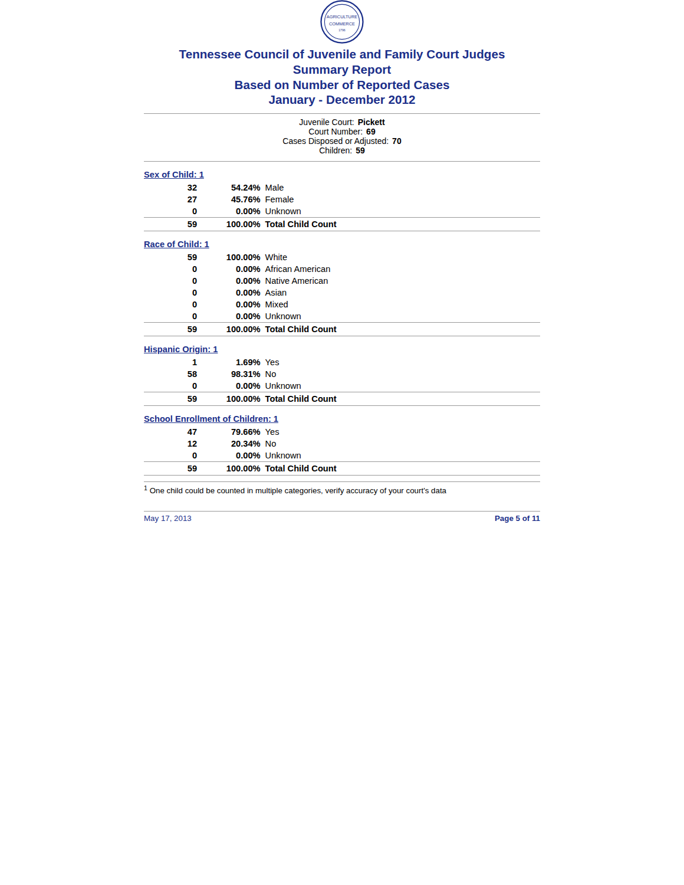Tennessee Council of Juvenile and Family Court Judges
Summary Report
Based on Number of Reported Cases
January - December 2012
Juvenile Court:
Pickett
Court Number:
69
Cases Disposed or Adjusted:
70
Children:
59
Sex of Child: 1
| 32 | 54.24% | Male |
| 27 | 45.76% | Female |
| 0 | 0.00% | Unknown |
| 59 | 100.00% | Total Child Count |
Race of Child: 1
| 59 | 100.00% | White |
| 0 | 0.00% | African American |
| 0 | 0.00% | Native American |
| 0 | 0.00% | Asian |
| 0 | 0.00% | Mixed |
| 0 | 0.00% | Unknown |
| 59 | 100.00% | Total Child Count |
Hispanic Origin: 1
| 1 | 1.69% | Yes |
| 58 | 98.31% | No |
| 0 | 0.00% | Unknown |
| 59 | 100.00% | Total Child Count |
School Enrollment of Children: 1
| 47 | 79.66% | Yes |
| 12 | 20.34% | No |
| 0 | 0.00% | Unknown |
| 59 | 100.00% | Total Child Count |
1 One child could be counted in multiple categories, verify accuracy of your court's data
May 17, 2013
Page 5 of 11